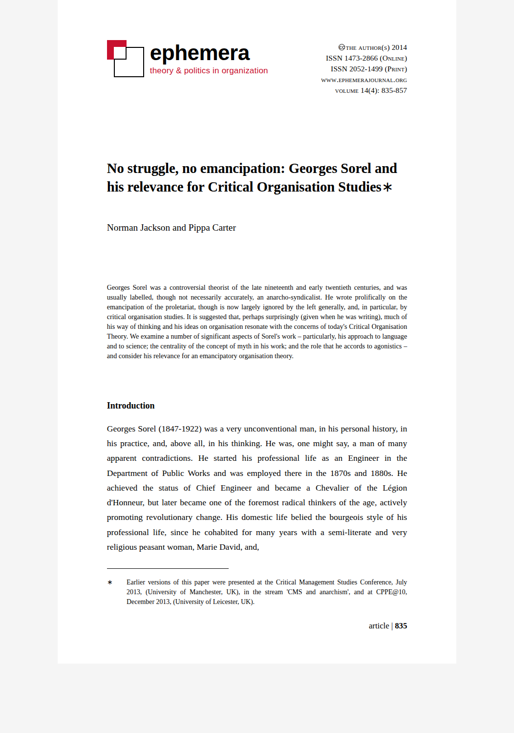ephemera
theory & politics in organization
cc the author(s) 2014
ISSN 1473-2866 (Online)
ISSN 2052-1499 (Print)
www.ephemerajournal.org
volume 14(4): 835-857
No struggle, no emancipation: Georges Sorel and his relevance for Critical Organisation Studies∗
Norman Jackson and Pippa Carter
Georges Sorel was a controversial theorist of the late nineteenth and early twentieth centuries, and was usually labelled, though not necessarily accurately, an anarcho-syndicalist. He wrote prolifically on the emancipation of the proletariat, though is now largely ignored by the left generally, and, in particular, by critical organisation studies. It is suggested that, perhaps surprisingly (given when he was writing), much of his way of thinking and his ideas on organisation resonate with the concerns of today's Critical Organisation Theory. We examine a number of significant aspects of Sorel's work – particularly, his approach to language and to science; the centrality of the concept of myth in his work; and the role that he accords to agonistics – and consider his relevance for an emancipatory organisation theory.
Introduction
Georges Sorel (1847-1922) was a very unconventional man, in his personal history, in his practice, and, above all, in his thinking. He was, one might say, a man of many apparent contradictions. He started his professional life as an Engineer in the Department of Public Works and was employed there in the 1870s and 1880s. He achieved the status of Chief Engineer and became a Chevalier of the Légion d'Honneur, but later became one of the foremost radical thinkers of the age, actively promoting revolutionary change. His domestic life belied the bourgeois style of his professional life, since he cohabited for many years with a semi-literate and very religious peasant woman, Marie David, and,
∗
Earlier versions of this paper were presented at the Critical Management Studies Conference, July 2013, (University of Manchester, UK), in the stream 'CMS and anarchism', and at CPPE@10, December 2013, (University of Leicester, UK).
article | 835